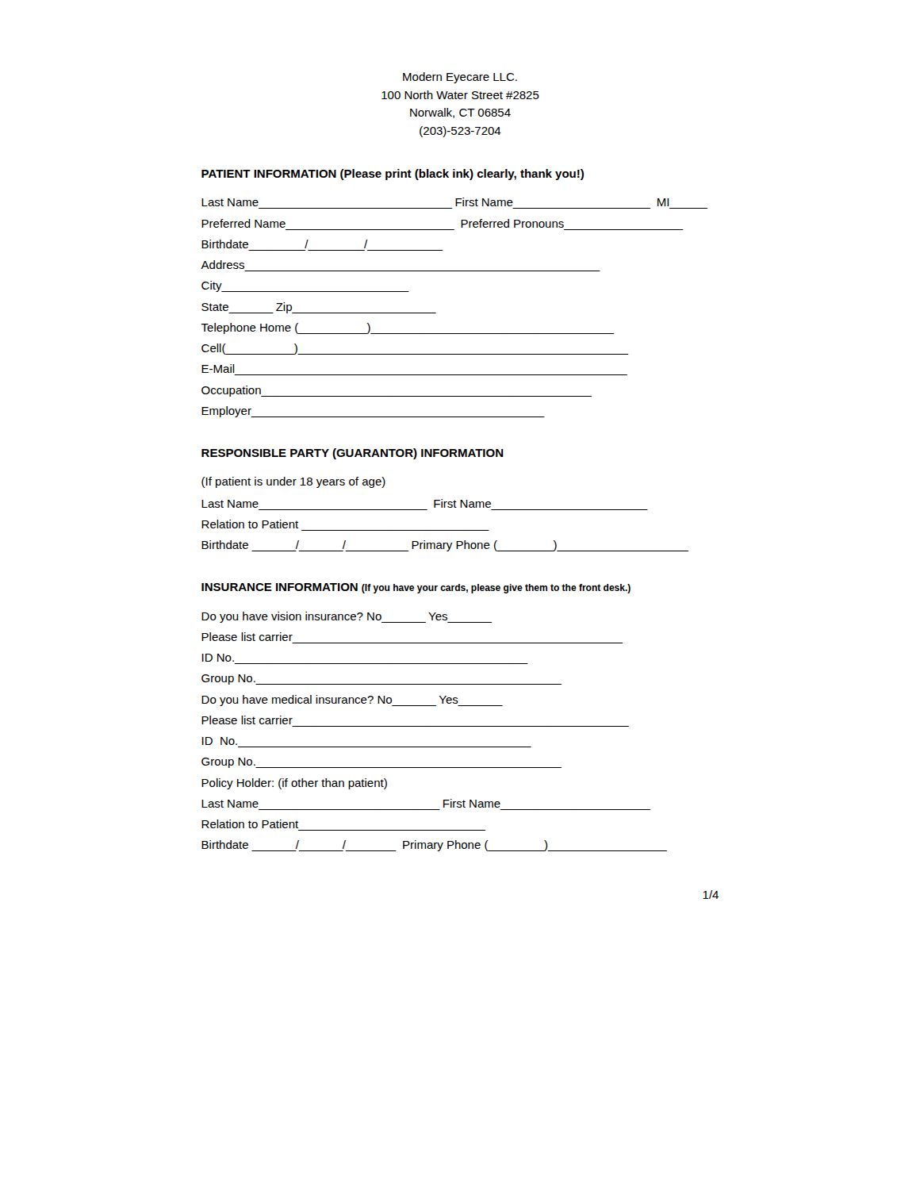Modern Eyecare LLC.
100 North Water Street #2825
Norwalk, CT 06854
(203)-523-7204
PATIENT INFORMATION (Please print (black ink) clearly, thank you!)
Last Name_______________________________ First Name______________________ MI______
Preferred Name___________________________ Preferred Pronouns___________________
Birthdate_________/_________/____________
Address_________________________________________________________
City______________________________
State_______ Zip_______________________
Telephone Home (___________)_______________________________________
Cell(___________)_____________________________________________________
E-Mail_______________________________________________________________
Occupation_____________________________________________________
Employer_______________________________________________
RESPONSIBLE PARTY (GUARANTOR) INFORMATION
(If patient is under 18 years of age)
Last Name___________________________ First Name_________________________
Relation to Patient ______________________________
Birthdate _______/_______/__________ Primary Phone (_________)_____________________
INSURANCE INFORMATION (If you have your cards, please give them to the front desk.)
Do you have vision insurance? No_______ Yes_______
Please list carrier_____________________________________________________
ID No._______________________________________________
Group No._________________________________________________
Do you have medical insurance? No_______ Yes_______
Please list carrier______________________________________________________
ID No._______________________________________________
Group No._________________________________________________
Policy Holder: (if other than patient)
Last Name_____________________________ First Name________________________
Relation to Patient______________________________
Birthdate _______/_______/________ Primary Phone (_________)___________________
1/4